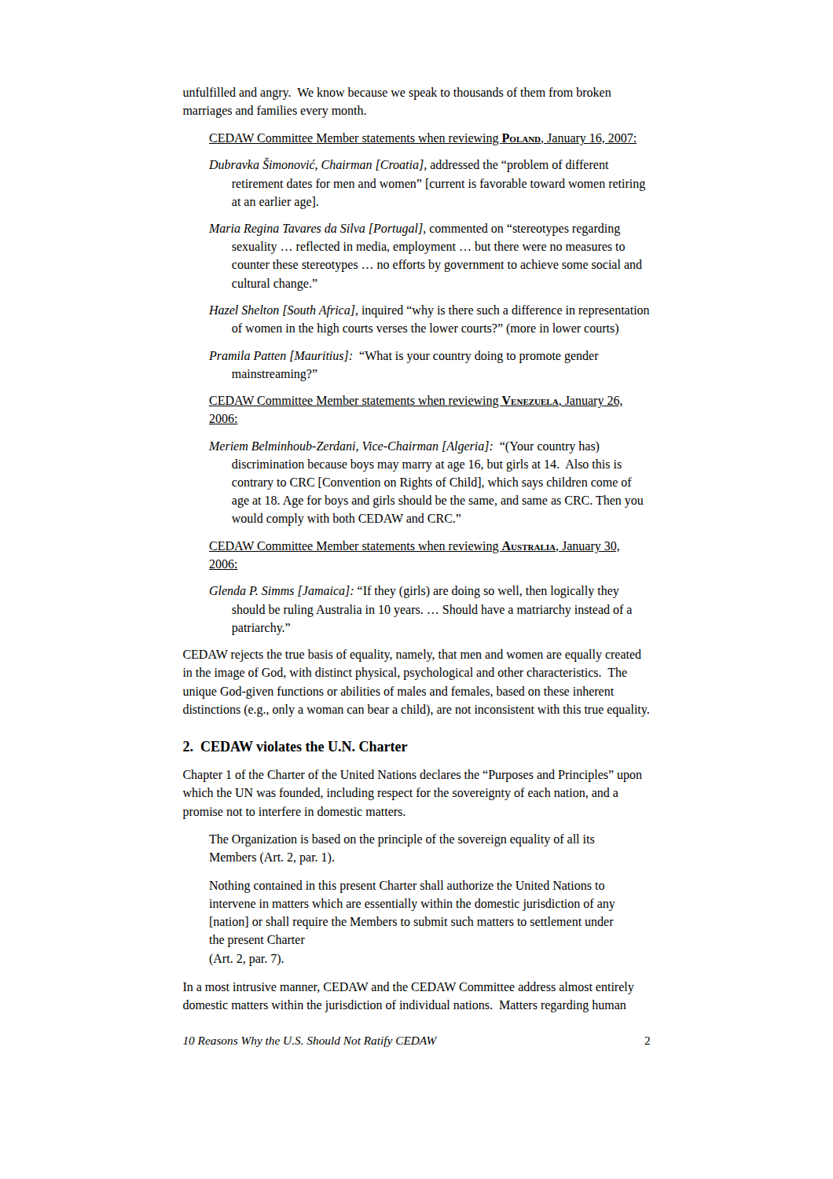unfulfilled and angry. We know because we speak to thousands of them from broken marriages and families every month.
CEDAW Committee Member statements when reviewing Poland, January 16, 2007:
Dubravka Šimonović, Chairman [Croatia], addressed the “problem of different retirement dates for men and women” [current is favorable toward women retiring at an earlier age].
Maria Regina Tavares da Silva [Portugal], commented on “stereotypes regarding sexuality … reflected in media, employment … but there were no measures to counter these stereotypes … no efforts by government to achieve some social and cultural change.”
Hazel Shelton [South Africa], inquired “why is there such a difference in representation of women in the high courts verses the lower courts?” (more in lower courts)
Pramila Patten [Mauritius]: “What is your country doing to promote gender mainstreaming?”
CEDAW Committee Member statements when reviewing Venezuela, January 26, 2006:
Meriem Belminhoub-Zerdani, Vice-Chairman [Algeria]: “(Your country has) discrimination because boys may marry at age 16, but girls at 14. Also this is contrary to CRC [Convention on Rights of Child], which says children come of age at 18. Age for boys and girls should be the same, and same as CRC. Then you would comply with both CEDAW and CRC.”
CEDAW Committee Member statements when reviewing Australia, January 30, 2006:
Glenda P. Simms [Jamaica]: “If they (girls) are doing so well, then logically they should be ruling Australia in 10 years. … Should have a matriarchy instead of a patriarchy.”
CEDAW rejects the true basis of equality, namely, that men and women are equally created in the image of God, with distinct physical, psychological and other characteristics. The unique God-given functions or abilities of males and females, based on these inherent distinctions (e.g., only a woman can bear a child), are not inconsistent with this true equality.
2. CEDAW violates the U.N. Charter
Chapter 1 of the Charter of the United Nations declares the “Purposes and Principles” upon which the UN was founded, including respect for the sovereignty of each nation, and a promise not to interfere in domestic matters.
The Organization is based on the principle of the sovereign equality of all its Members (Art. 2, par. 1).
Nothing contained in this present Charter shall authorize the United Nations to intervene in matters which are essentially within the domestic jurisdiction of any [nation] or shall require the Members to submit such matters to settlement under the present Charter
(Art. 2, par. 7).
In a most intrusive manner, CEDAW and the CEDAW Committee address almost entirely domestic matters within the jurisdiction of individual nations. Matters regarding human
10 Reasons Why the U.S. Should Not Ratify CEDAW 2